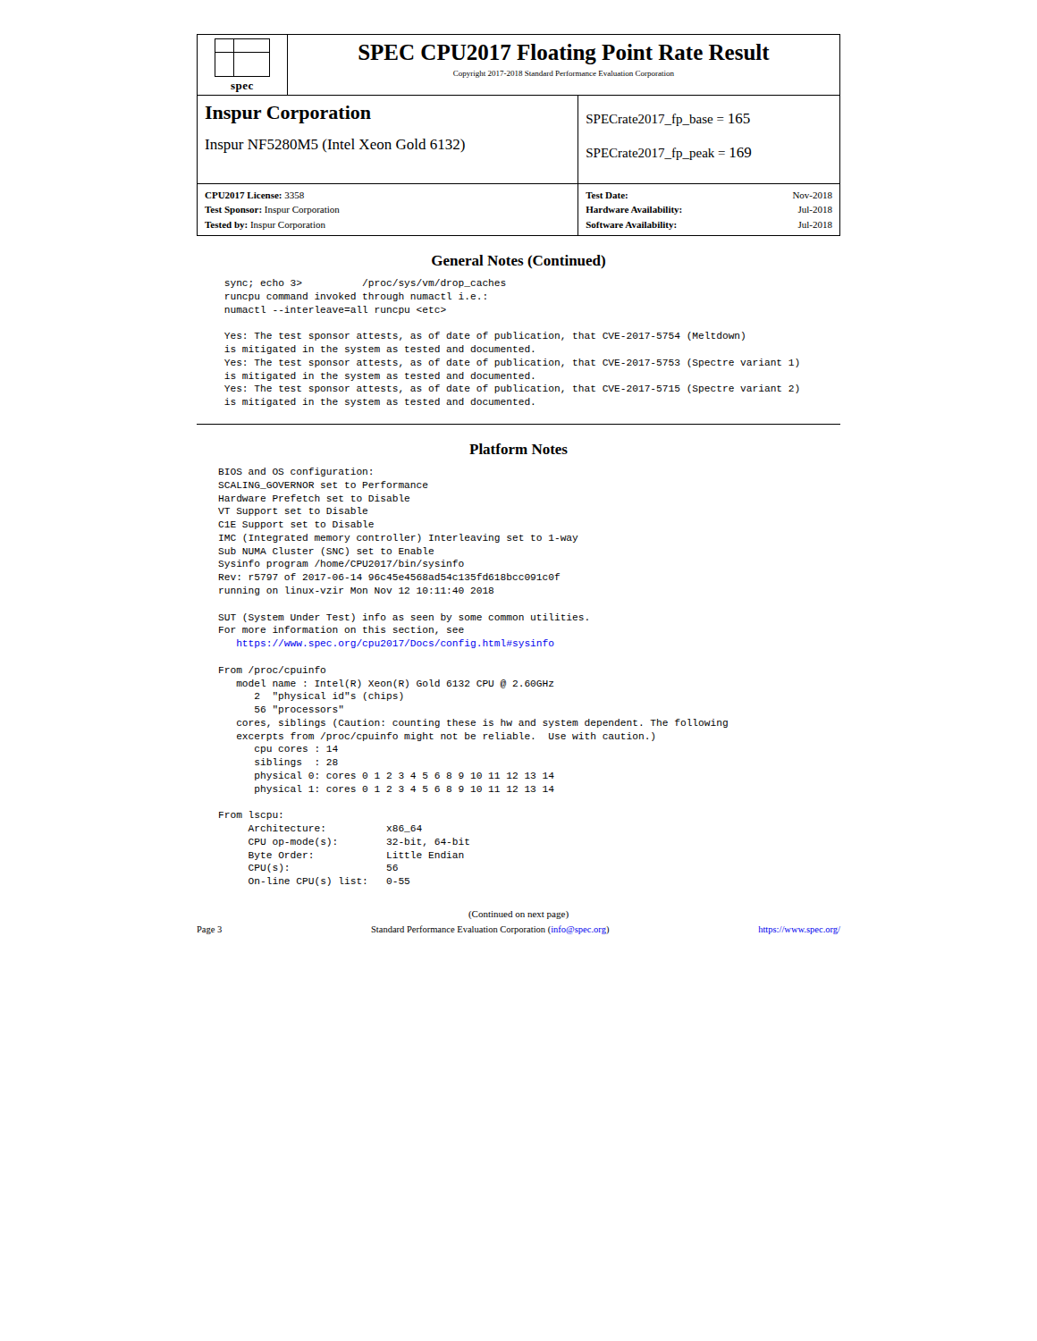spec
SPEC CPU2017 Floating Point Rate Result
Copyright 2017-2018 Standard Performance Evaluation Corporation
Inspur Corporation
Inspur NF5280M5 (Intel Xeon Gold 6132)
SPECrate2017_fp_base = 165
SPECrate2017_fp_peak = 169
CPU2017 License: 3358
Test Sponsor: Inspur Corporation
Tested by: Inspur Corporation
Test Date: Nov-2018
Hardware Availability: Jul-2018
Software Availability: Jul-2018
General Notes (Continued)
  sync; echo 3>          /proc/sys/vm/drop_caches
  runcpu command invoked through numactl i.e.:
  numactl --interleave=all runcpu <etc>

  Yes: The test sponsor attests, as of date of publication, that CVE-2017-5754 (Meltdown)
  is mitigated in the system as tested and documented.
  Yes: The test sponsor attests, as of date of publication, that CVE-2017-5753 (Spectre variant 1)
  is mitigated in the system as tested and documented.
  Yes: The test sponsor attests, as of date of publication, that CVE-2017-5715 (Spectre variant 2)
  is mitigated in the system as tested and documented.
Platform Notes
 BIOS and OS configuration:
 SCALING_GOVERNOR set to Performance
 Hardware Prefetch set to Disable
 VT Support set to Disable
 C1E Support set to Disable
 IMC (Integrated memory controller) Interleaving set to 1-way
 Sub NUMA Cluster (SNC) set to Enable
 Sysinfo program /home/CPU2017/bin/sysinfo
 Rev: r5797 of 2017-06-14 96c45e4568ad54c135fd618bcc091c0f
 running on linux-vzir Mon Nov 12 10:11:40 2018

 SUT (System Under Test) info as seen by some common utilities.
 For more information on this section, see
    https://www.spec.org/cpu2017/Docs/config.html#sysinfo

 From /proc/cpuinfo
    model name : Intel(R) Xeon(R) Gold 6132 CPU @ 2.60GHz
       2  "physical id"s (chips)
       56 "processors"
    cores, siblings (Caution: counting these is hw and system dependent. The following
    excerpts from /proc/cpuinfo might not be reliable.  Use with caution.)
       cpu cores : 14
       siblings  : 28
       physical 0: cores 0 1 2 3 4 5 6 8 9 10 11 12 13 14
       physical 1: cores 0 1 2 3 4 5 6 8 9 10 11 12 13 14

 From lscpu:
      Architecture:          x86_64
      CPU op-mode(s):        32-bit, 64-bit
      Byte Order:            Little Endian
      CPU(s):                56
      On-line CPU(s) list:   0-55
(Continued on next page)
Page 3
Standard Performance Evaluation Corporation (info@spec.org)
https://www.spec.org/